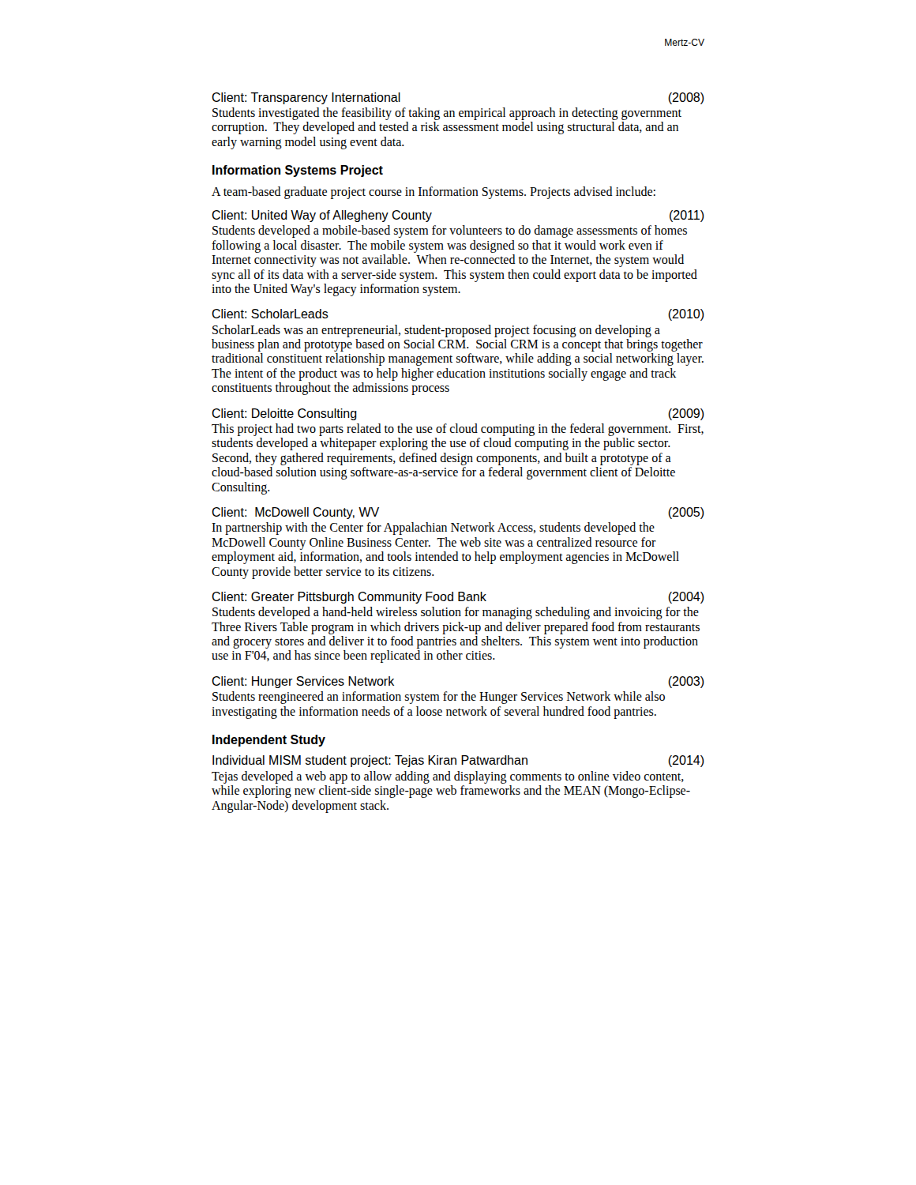Mertz-CV
Client: Transparency International (2008)
Students investigated the feasibility of taking an empirical approach in detecting government corruption. They developed and tested a risk assessment model using structural data, and an early warning model using event data.
Information Systems Project
A team-based graduate project course in Information Systems. Projects advised include:
Client: United Way of Allegheny County (2011)
Students developed a mobile-based system for volunteers to do damage assessments of homes following a local disaster. The mobile system was designed so that it would work even if Internet connectivity was not available. When re-connected to the Internet, the system would sync all of its data with a server-side system. This system then could export data to be imported into the United Way's legacy information system.
Client: ScholarLeads (2010)
ScholarLeads was an entrepreneurial, student-proposed project focusing on developing a business plan and prototype based on Social CRM. Social CRM is a concept that brings together traditional constituent relationship management software, while adding a social networking layer. The intent of the product was to help higher education institutions socially engage and track constituents throughout the admissions process
Client: Deloitte Consulting (2009)
This project had two parts related to the use of cloud computing in the federal government. First, students developed a whitepaper exploring the use of cloud computing in the public sector. Second, they gathered requirements, defined design components, and built a prototype of a cloud-based solution using software-as-a-service for a federal government client of Deloitte Consulting.
Client: McDowell County, WV (2005)
In partnership with the Center for Appalachian Network Access, students developed the McDowell County Online Business Center. The web site was a centralized resource for employment aid, information, and tools intended to help employment agencies in McDowell County provide better service to its citizens.
Client: Greater Pittsburgh Community Food Bank (2004)
Students developed a hand-held wireless solution for managing scheduling and invoicing for the Three Rivers Table program in which drivers pick-up and deliver prepared food from restaurants and grocery stores and deliver it to food pantries and shelters. This system went into production use in F'04, and has since been replicated in other cities.
Client: Hunger Services Network (2003)
Students reengineered an information system for the Hunger Services Network while also investigating the information needs of a loose network of several hundred food pantries.
Independent Study
Individual MISM student project: Tejas Kiran Patwardhan (2014)
Tejas developed a web app to allow adding and displaying comments to online video content, while exploring new client-side single-page web frameworks and the MEAN (Mongo-Eclipse-Angular-Node) development stack.